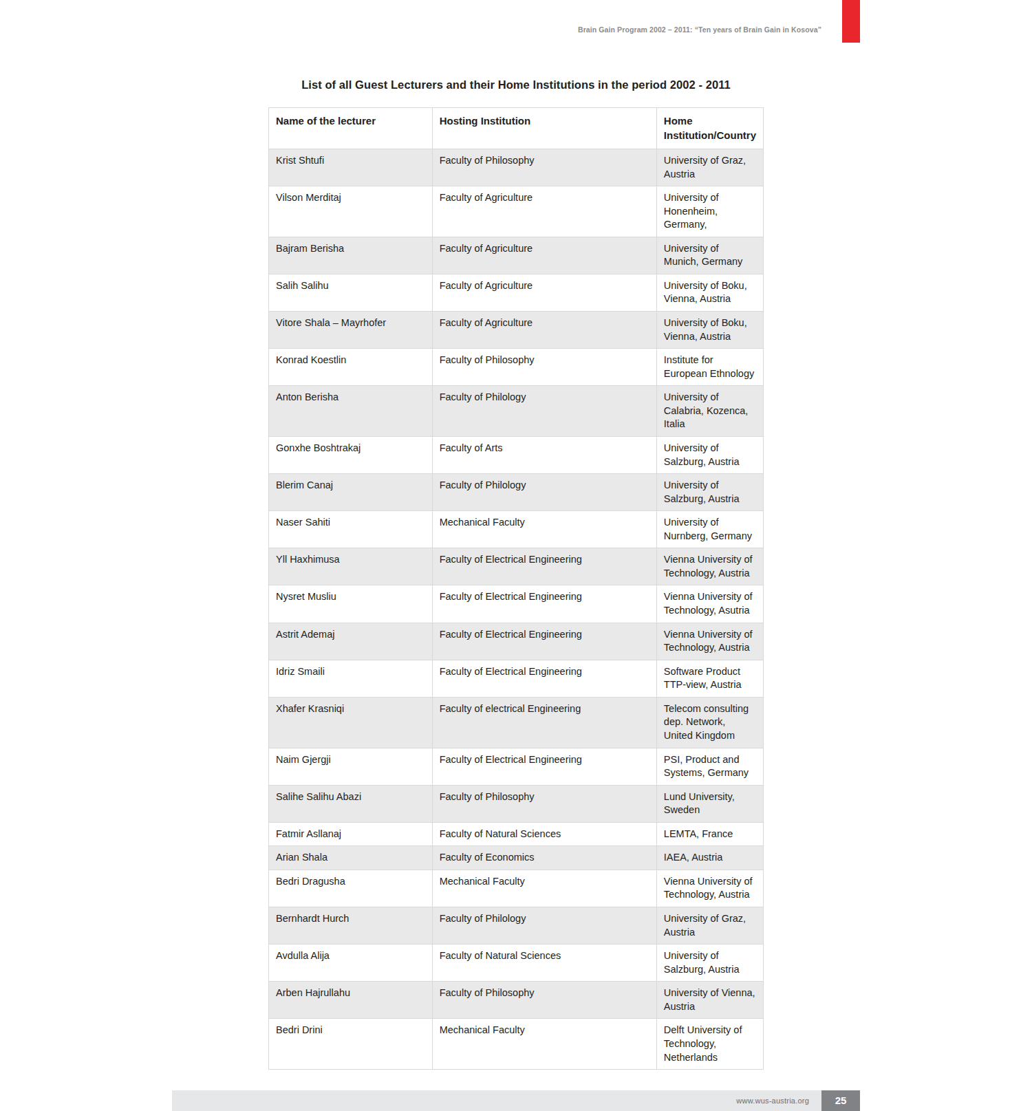Brain Gain Program 2002 – 2011: “Ten years of Brain Gain in Kosova”
List of all Guest Lecturers and their Home Institutions in the period 2002 - 2011
| Name of the lecturer | Hosting Institution | Home Institution/Country |
| --- | --- | --- |
| Krist Shtufi | Faculty of Philosophy | University of Graz, Austria |
| Vilson Merditaj | Faculty of Agriculture | University of Honenheim, Germany, |
| Bajram Berisha | Faculty of Agriculture | University of Munich, Germany |
| Salih Salihu | Faculty of Agriculture | University of Boku, Vienna, Austria |
| Vitore Shala – Mayrhofer | Faculty of Agriculture | University of Boku, Vienna, Austria |
| Konrad Koestlin | Faculty of Philosophy | Institute for European Ethnology |
| Anton Berisha | Faculty of Philology | University of Calabria, Kozenca, Italia |
| Gonxhe Boshtrakaj | Faculty of Arts | University of Salzburg, Austria |
| Blerim Canaj | Faculty of Philology | University of Salzburg, Austria |
| Naser Sahiti | Mechanical Faculty | University of Nurnberg, Germany |
| Yll Haxhimusa | Faculty of Electrical Engineering | Vienna University of Technology, Austria |
| Nysret Musliu | Faculty of Electrical Engineering | Vienna University of Technology, Asutria |
| Astrit Ademaj | Faculty of Electrical Engineering | Vienna University of Technology, Austria |
| Idriz Smaili | Faculty of Electrical Engineering | Software Product TTP-view, Austria |
| Xhafer Krasniqi | Faculty of electrical Engineering | Telecom consulting dep. Network, United Kingdom |
| Naim Gjergji | Faculty of Electrical Engineering | PSI, Product and Systems, Germany |
| Salihe Salihu Abazi | Faculty of Philosophy | Lund University, Sweden |
| Fatmir Asllanaj | Faculty of Natural Sciences | LEMTA, France |
| Arian Shala | Faculty of Economics | IAEA, Austria |
| Bedri Dragusha | Mechanical Faculty | Vienna University of Technology, Austria |
| Bernhardt Hurch | Faculty of Philology | University of Graz, Austria |
| Avdulla Alija | Faculty of Natural Sciences | University of Salzburg, Austria |
| Arben Hajrullahu | Faculty of Philosophy | University of Vienna, Austria |
| Bedri Drini | Mechanical Faculty | Delft University of Technology, Netherlands |
www.wus-austria.org
25